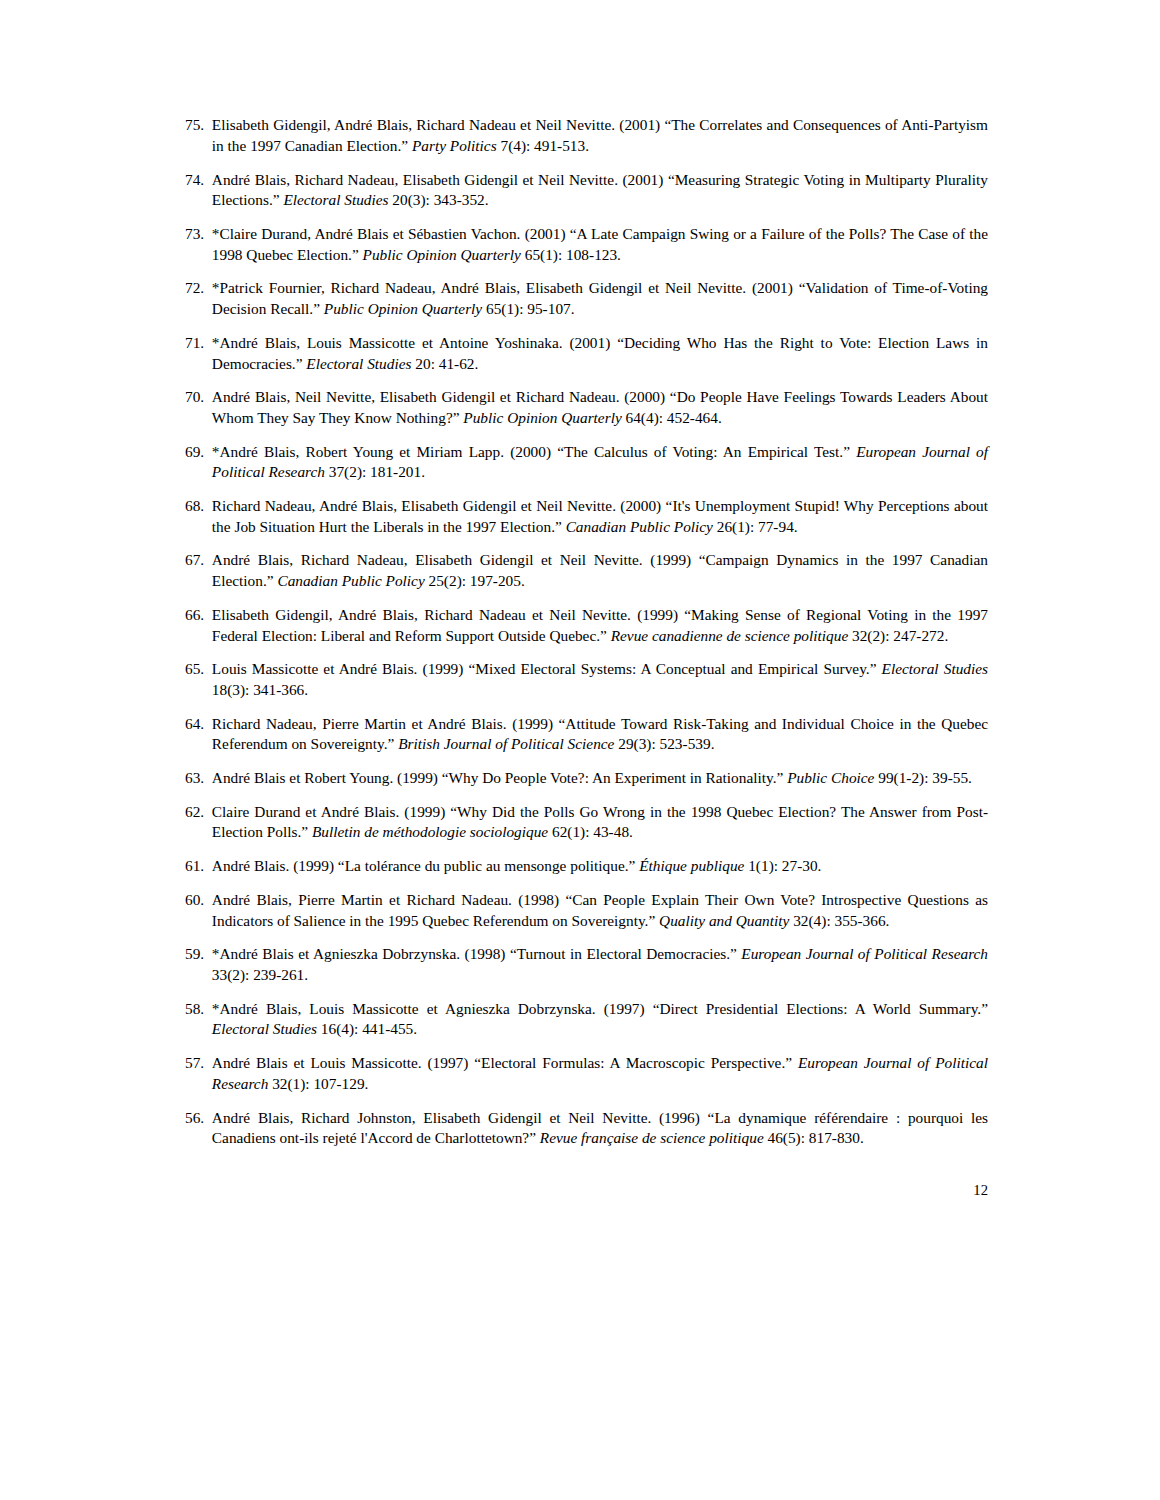75. Elisabeth Gidengil, André Blais, Richard Nadeau et Neil Nevitte. (2001) “The Correlates and Consequences of Anti-Partyism in the 1997 Canadian Election.” Party Politics 7(4): 491-513.
74. André Blais, Richard Nadeau, Elisabeth Gidengil et Neil Nevitte. (2001) “Measuring Strategic Voting in Multiparty Plurality Elections.” Electoral Studies 20(3): 343-352.
73.*Claire Durand, André Blais et Sébastien Vachon. (2001) “A Late Campaign Swing or a Failure of the Polls? The Case of the 1998 Quebec Election.” Public Opinion Quarterly 65(1): 108-123.
72.*Patrick Fournier, Richard Nadeau, André Blais, Elisabeth Gidengil et Neil Nevitte. (2001) “Validation of Time-of-Voting Decision Recall.” Public Opinion Quarterly 65(1): 95-107.
71.*André Blais, Louis Massicotte et Antoine Yoshinaka. (2001) “Deciding Who Has the Right to Vote: Election Laws in Democracies.” Electoral Studies 20: 41-62.
70. André Blais, Neil Nevitte, Elisabeth Gidengil et Richard Nadeau. (2000) “Do People Have Feelings Towards Leaders About Whom They Say They Know Nothing?” Public Opinion Quarterly 64(4): 452-464.
69.*André Blais, Robert Young et Miriam Lapp. (2000) “The Calculus of Voting: An Empirical Test.” European Journal of Political Research 37(2): 181-201.
68. Richard Nadeau, André Blais, Elisabeth Gidengil et Neil Nevitte. (2000) “It's Unemployment Stupid! Why Perceptions about the Job Situation Hurt the Liberals in the 1997 Election.” Canadian Public Policy 26(1): 77-94.
67. André Blais, Richard Nadeau, Elisabeth Gidengil et Neil Nevitte. (1999) “Campaign Dynamics in the 1997 Canadian Election.” Canadian Public Policy 25(2): 197-205.
66. Elisabeth Gidengil, André Blais, Richard Nadeau et Neil Nevitte. (1999) “Making Sense of Regional Voting in the 1997 Federal Election: Liberal and Reform Support Outside Quebec.” Revue canadienne de science politique 32(2): 247-272.
65. Louis Massicotte et André Blais. (1999) “Mixed Electoral Systems: A Conceptual and Empirical Survey.” Electoral Studies 18(3): 341-366.
64. Richard Nadeau, Pierre Martin et André Blais. (1999) “Attitude Toward Risk-Taking and Individual Choice in the Quebec Referendum on Sovereignty.” British Journal of Political Science 29(3): 523-539.
63. André Blais et Robert Young. (1999) “Why Do People Vote?: An Experiment in Rationality.” Public Choice 99(1-2): 39-55.
62. Claire Durand et André Blais. (1999) “Why Did the Polls Go Wrong in the 1998 Quebec Election? The Answer from Post-Election Polls.” Bulletin de méthodologie sociologique 62(1): 43-48.
61. André Blais. (1999) “La tolérance du public au mensonge politique.” Éthique publique 1(1): 27-30.
60. André Blais, Pierre Martin et Richard Nadeau. (1998) “Can People Explain Their Own Vote? Introspective Questions as Indicators of Salience in the 1995 Quebec Referendum on Sovereignty.” Quality and Quantity 32(4): 355-366.
59.*André Blais et Agnieszka Dobrzynska. (1998) “Turnout in Electoral Democracies.” European Journal of Political Research 33(2): 239-261.
58.*André Blais, Louis Massicotte et Agnieszka Dobrzynska. (1997) “Direct Presidential Elections: A World Summary.” Electoral Studies 16(4): 441-455.
57. André Blais et Louis Massicotte. (1997) “Electoral Formulas: A Macroscopic Perspective.” European Journal of Political Research 32(1): 107-129.
56. André Blais, Richard Johnston, Elisabeth Gidengil et Neil Nevitte. (1996) “La dynamique référendaire : pourquoi les Canadiens ont-ils rejeté l'Accord de Charlottetown?” Revue française de science politique 46(5): 817-830.
12